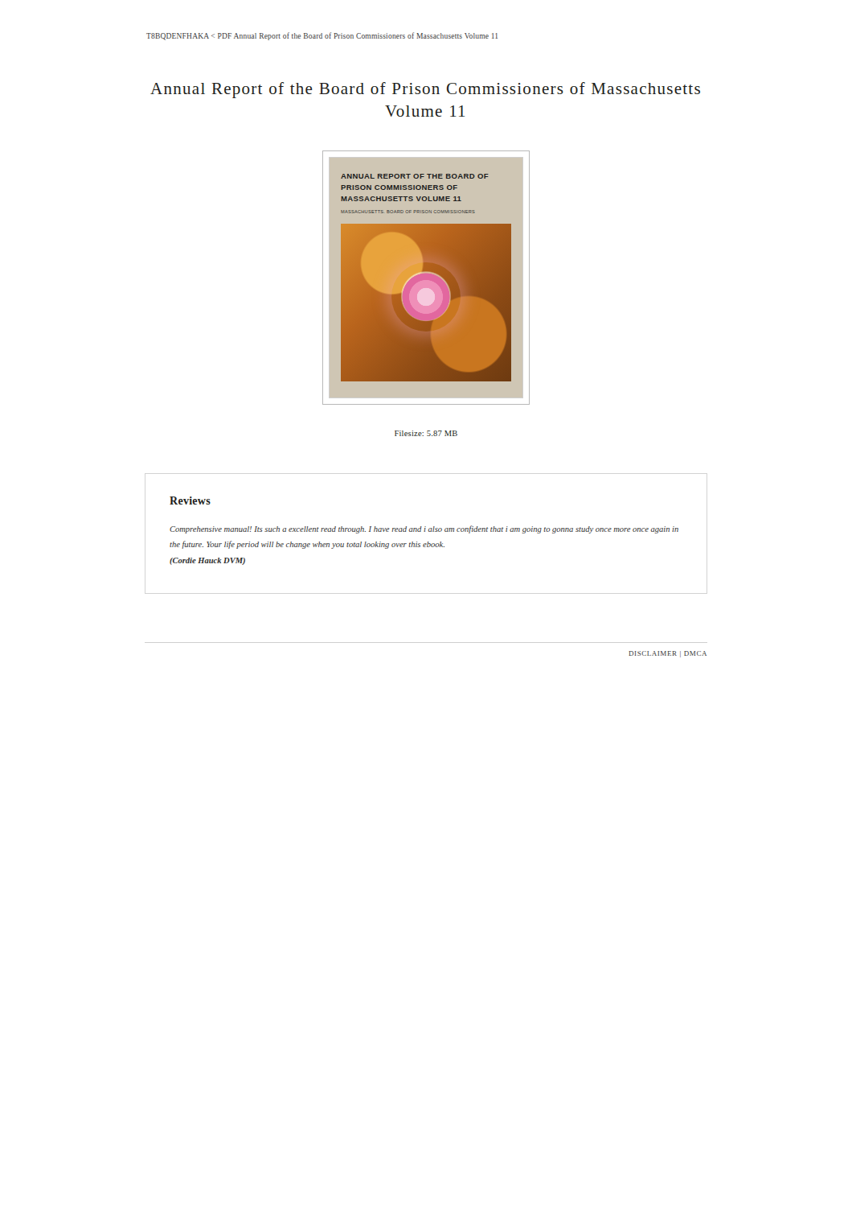T8BQDENFHAKA < PDF Annual Report of the Board of Prison Commissioners of Massachusetts Volume 11
Annual Report of the Board of Prison Commissioners of Massachusetts
Volume 11
Annual Report of the Board of Prison Commissioners of Massachusetts Volume 11
Massachusetts. Board of Prison Commissioners
Filesize: 5.87 MB
Reviews
Comprehensive manual! Its such a excellent read through. I have read and i also am confident that i am going to gonna study once more once again in the future. Your life period will be change when you total looking over this ebook. (Cordie Hauck DVM)
DISCLAIMER|DMCA